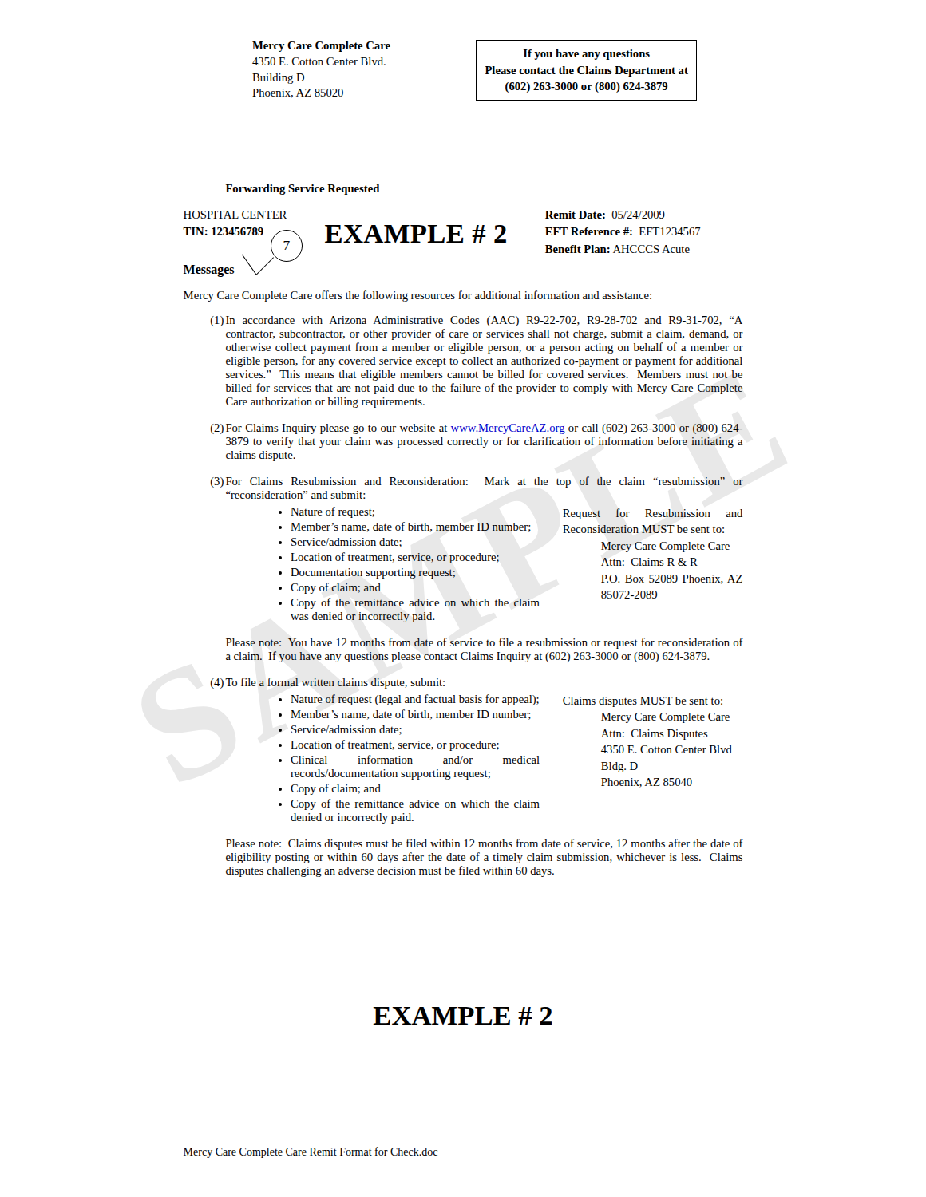SAMPLE
Mercy Care Complete Care
4350 E. Cotton Center Blvd.
Building D
Phoenix, AZ 85020
If you have any questions
Please contact the Claims Department at
(602) 263-3000 or (800) 624-3879
Forwarding Service Requested
HOSPITAL CENTER
TIN: 123456789
7
EXAMPLE # 2
Remit Date: 05/24/2009
EFT Reference #: EFT1234567
Benefit Plan: AHCCCS Acute
Messages
Mercy Care Complete Care offers the following resources for additional information and assistance:
(1)
In accordance with Arizona Administrative Codes (AAC) R9-22-702, R9-28-702 and R9-31-702, “A contractor, subcontractor, or other provider of care or services shall not charge, submit a claim, demand, or otherwise collect payment from a member or eligible person, or a person acting on behalf of a member or eligible person, for any covered service except to collect an authorized co-payment or payment for additional services.” This means that eligible members cannot be billed for covered services. Members must not be billed for services that are not paid due to the failure of the provider to comply with Mercy Care Complete Care authorization or billing requirements.
(2)
For Claims Inquiry please go to our website at www.MercyCareAZ.org or call (602) 263-3000 or (800) 624-3879 to verify that your claim was processed correctly or for clarification of information before initiating a claims dispute.
(3)
For Claims Resubmission and Reconsideration: Mark at the top of the claim “resubmission” or “reconsideration” and submit:
Nature of request;
Member’s name, date of birth, member ID number;
Service/admission date;
Location of treatment, service, or procedure;
Documentation supporting request;
Copy of claim; and
Copy of the remittance advice on which the claim was denied or incorrectly paid.
Request for Resubmission and Reconsideration MUST be sent to:
Mercy Care Complete Care
Attn: Claims R & R
P.O. Box 52089 Phoenix, AZ 85072-2089
Please note: You have 12 months from date of service to file a resubmission or request for reconsideration of a claim. If you have any questions please contact Claims Inquiry at (602) 263-3000 or (800) 624-3879.
(4)
To file a formal written claims dispute, submit:
Nature of request (legal and factual basis for appeal);
Member’s name, date of birth, member ID number;
Service/admission date;
Location of treatment, service, or procedure;
Clinical information and/or medical records/documentation supporting request;
Copy of claim; and
Copy of the remittance advice on which the claim denied or incorrectly paid.
Claims disputes MUST be sent to:
Mercy Care Complete Care
Attn: Claims Disputes
4350 E. Cotton Center Blvd
Bldg. D
Phoenix, AZ 85040
Please note: Claims disputes must be filed within 12 months from date of service, 12 months after the date of eligibility posting or within 60 days after the date of a timely claim submission, whichever is less. Claims disputes challenging an adverse decision must be filed within 60 days.
EXAMPLE # 2
Mercy Care Complete Care Remit Format for Check.doc